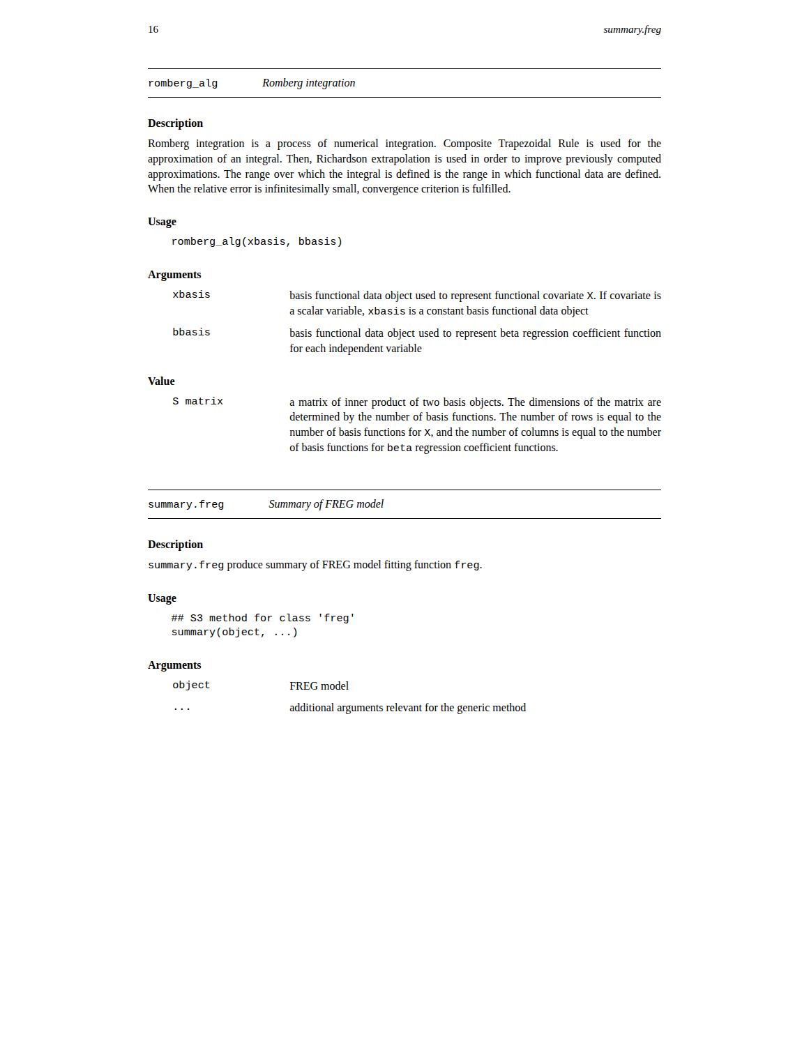16 summary.freg
romberg_alg Romberg integration
Description
Romberg integration is a process of numerical integration. Composite Trapezoidal Rule is used for the approximation of an integral. Then, Richardson extrapolation is used in order to improve previously computed approximations. The range over which the integral is defined is the range in which functional data are defined. When the relative error is infinitesimally small, convergence criterion is fulfilled.
Usage
romberg_alg(xbasis, bbasis)
Arguments
xbasis
basis functional data object used to represent functional covariate X. If covariate is a scalar variable, xbasis is a constant basis functional data object
bbasis
basis functional data object used to represent beta regression coefficient function for each independent variable
Value
S matrix
a matrix of inner product of two basis objects. The dimensions of the matrix are determined by the number of basis functions. The number of rows is equal to the number of basis functions for X, and the number of columns is equal to the number of basis functions for beta regression coefficient functions.
summary.freg Summary of FREG model
Description
summary.freg produce summary of FREG model fitting function freg.
Usage
## S3 method for class 'freg'
summary(object, ...)
Arguments
object
FREG model
...
additional arguments relevant for the generic method